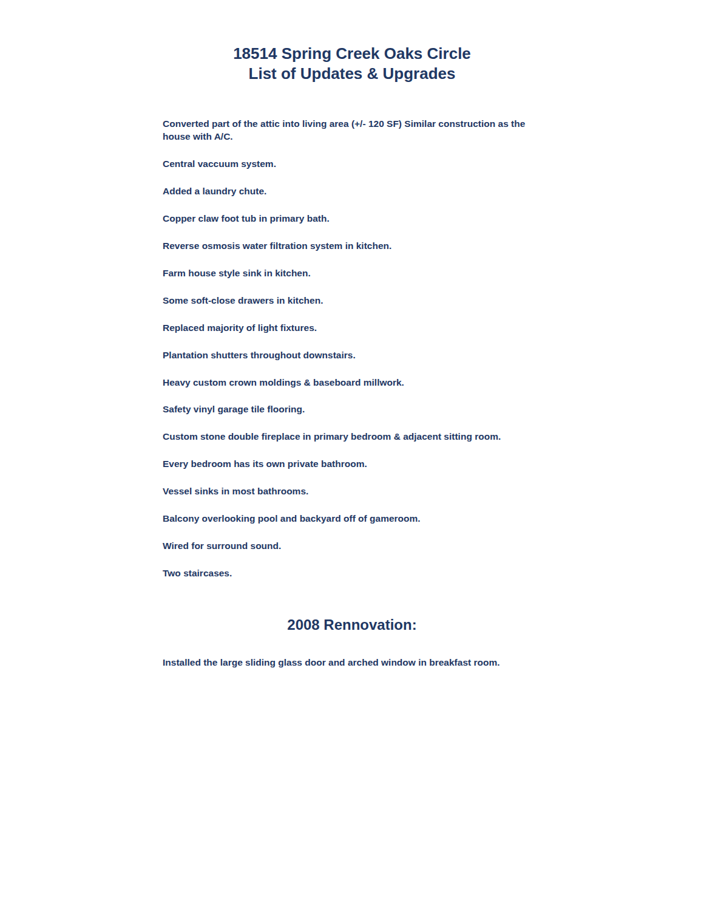18514 Spring Creek Oaks Circle
List of Updates & Upgrades
Converted part of the attic into living area (+/- 120 SF) Similar construction as the house with A/C.
Central vaccuum system.
Added a laundry chute.
Copper claw foot tub in primary bath.
Reverse osmosis water filtration system in kitchen.
Farm house style sink in kitchen.
Some soft-close drawers in kitchen.
Replaced majority of light fixtures.
Plantation shutters throughout downstairs.
Heavy custom crown moldings & baseboard millwork.
Safety vinyl garage tile flooring.
Custom stone double fireplace in primary bedroom & adjacent sitting room.
Every bedroom has its own private bathroom.
Vessel sinks in most bathrooms.
Balcony overlooking pool and backyard off of gameroom.
Wired for surround sound.
Two staircases.
2008 Rennovation:
Installed the large sliding glass door and arched window in breakfast room.